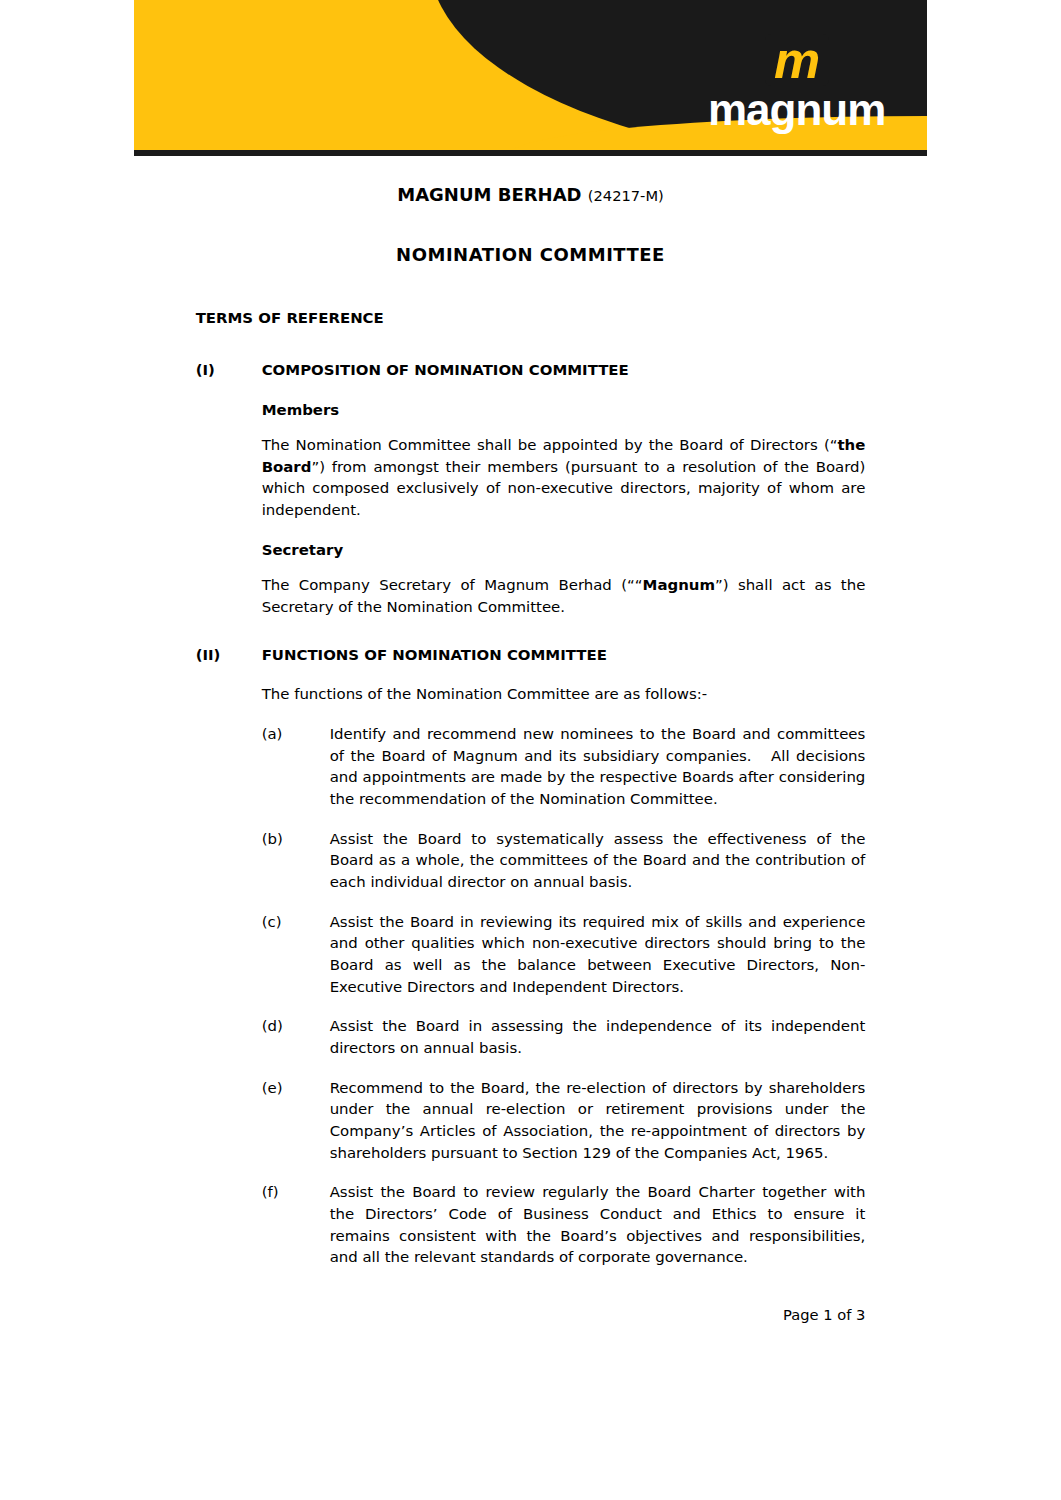m magnum
MAGNUM BERHAD (24217-M)
NOMINATION COMMITTEE
TERMS OF REFERENCE
(I) COMPOSITION OF NOMINATION COMMITTEE
Members
The Nomination Committee shall be appointed by the Board of Directors (“the Board”) from amongst their members (pursuant to a resolution of the Board) which composed exclusively of non-executive directors, majority of whom are independent.
Secretary
The Company Secretary of Magnum Berhad (““Magnum”) shall act as the Secretary of the Nomination Committee.
(II) FUNCTIONS OF NOMINATION COMMITTEE
The functions of the Nomination Committee are as follows:-
(a) Identify and recommend new nominees to the Board and committees of the Board of Magnum and its subsidiary companies. All decisions and appointments are made by the respective Boards after considering the recommendation of the Nomination Committee.
(b) Assist the Board to systematically assess the effectiveness of the Board as a whole, the committees of the Board and the contribution of each individual director on annual basis.
(c) Assist the Board in reviewing its required mix of skills and experience and other qualities which non-executive directors should bring to the Board as well as the balance between Executive Directors, Non-Executive Directors and Independent Directors.
(d) Assist the Board in assessing the independence of its independent directors on annual basis.
(e) Recommend to the Board, the re-election of directors by shareholders under the annual re-election or retirement provisions under the Company’s Articles of Association, the re-appointment of directors by shareholders pursuant to Section 129 of the Companies Act, 1965.
(f) Assist the Board to review regularly the Board Charter together with the Directors’ Code of Business Conduct and Ethics to ensure it remains consistent with the Board’s objectives and responsibilities, and all the relevant standards of corporate governance.
Page 1 of 3